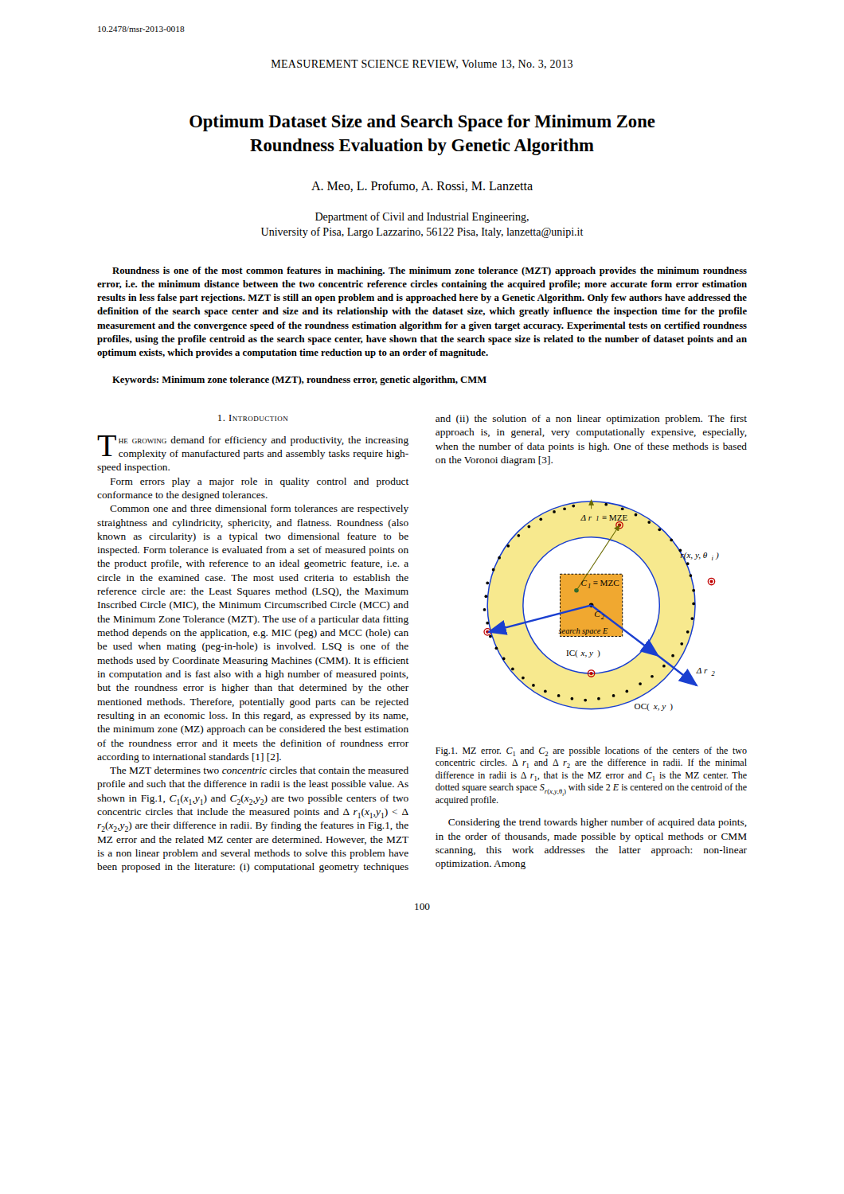10.2478/msr-2013-0018
MEASUREMENT SCIENCE REVIEW, Volume 13, No. 3, 2013
Optimum Dataset Size and Search Space for Minimum Zone
Roundness Evaluation by Genetic Algorithm
A. Meo, L. Profumo, A. Rossi, M. Lanzetta
Department of Civil and Industrial Engineering,
University of Pisa, Largo Lazzarino, 56122 Pisa, Italy, lanzetta@unipi.it
Roundness is one of the most common features in machining. The minimum zone tolerance (MZT) approach provides the minimum roundness error, i.e. the minimum distance between the two concentric reference circles containing the acquired profile; more accurate form error estimation results in less false part rejections. MZT is still an open problem and is approached here by a Genetic Algorithm. Only few authors have addressed the definition of the search space center and size and its relationship with the dataset size, which greatly influence the inspection time for the profile measurement and the convergence speed of the roundness estimation algorithm for a given target accuracy. Experimental tests on certified roundness profiles, using the profile centroid as the search space center, have shown that the search space size is related to the number of dataset points and an optimum exists, which provides a computation time reduction up to an order of magnitude.
Keywords: Minimum zone tolerance (MZT), roundness error, genetic algorithm, CMM
1. Introduction
The growing demand for efficiency and productivity, the increasing complexity of manufactured parts and assembly tasks require high-speed inspection.
Form errors play a major role in quality control and product conformance to the designed tolerances.
Common one and three dimensional form tolerances are respectively straightness and cylindricity, sphericity, and flatness. Roundness (also known as circularity) is a typical two dimensional feature to be inspected. Form tolerance is evaluated from a set of measured points on the product profile, with reference to an ideal geometric feature, i.e. a circle in the examined case. The most used criteria to establish the reference circle are: the Least Squares method (LSQ), the Maximum Inscribed Circle (MIC), the Minimum Circumscribed Circle (MCC) and the Minimum Zone Tolerance (MZT). The use of a particular data fitting method depends on the application, e.g. MIC (peg) and MCC (hole) can be used when mating (peg-in-hole) is involved. LSQ is one of the methods used by Coordinate Measuring Machines (CMM). It is efficient in computation and is fast also with a high number of measured points, but the roundness error is higher than that determined by the other mentioned methods. Therefore, potentially good parts can be rejected resulting in an economic loss. In this regard, as expressed by its name, the minimum zone (MZ) approach can be considered the best estimation of the roundness error and it meets the definition of roundness error according to international standards [1] [2].
The MZT determines two concentric circles that contain the measured profile and such that the difference in radii is the least possible value. As shown in Fig.1, C1(x1,y1) and C2(x2,y2) are two possible centers of two concentric circles that include the measured points and Δ r1(x1,y1) < Δ r2(x2,y2) are their difference in radii. By finding the features in Fig.1, the MZ error and the related MZ center are determined. However, the MZT is a non linear problem and several methods to solve this problem have been proposed in the literature: (i) computational geometry techniques and (ii) the solution of a non linear optimization problem. The first approach is, in general, very computationally expensive, especially, when the number of data points is high. One of these methods is based on the Voronoi diagram [3].
Δ r 1 ≡ MZE r(x, y, θ i ) C 1 ≡ MZC C 2 search space E IC( x, y ) Δ r 2 OC( x, y )
Fig.1. MZ error. C1 and C2 are possible locations of the centers of the two concentric circles. Δ r1 and Δ r2 are the difference in radii. If the minimal difference in radii is Δ r1, that is the MZ error and C1 is the MZ center. The dotted square search space Sr(x,y,θi) with side 2 E is centered on the centroid of the acquired profile.
Considering the trend towards higher number of acquired data points, in the order of thousands, made possible by optical methods or CMM scanning, this work addresses the latter approach: non-linear optimization. Among
100